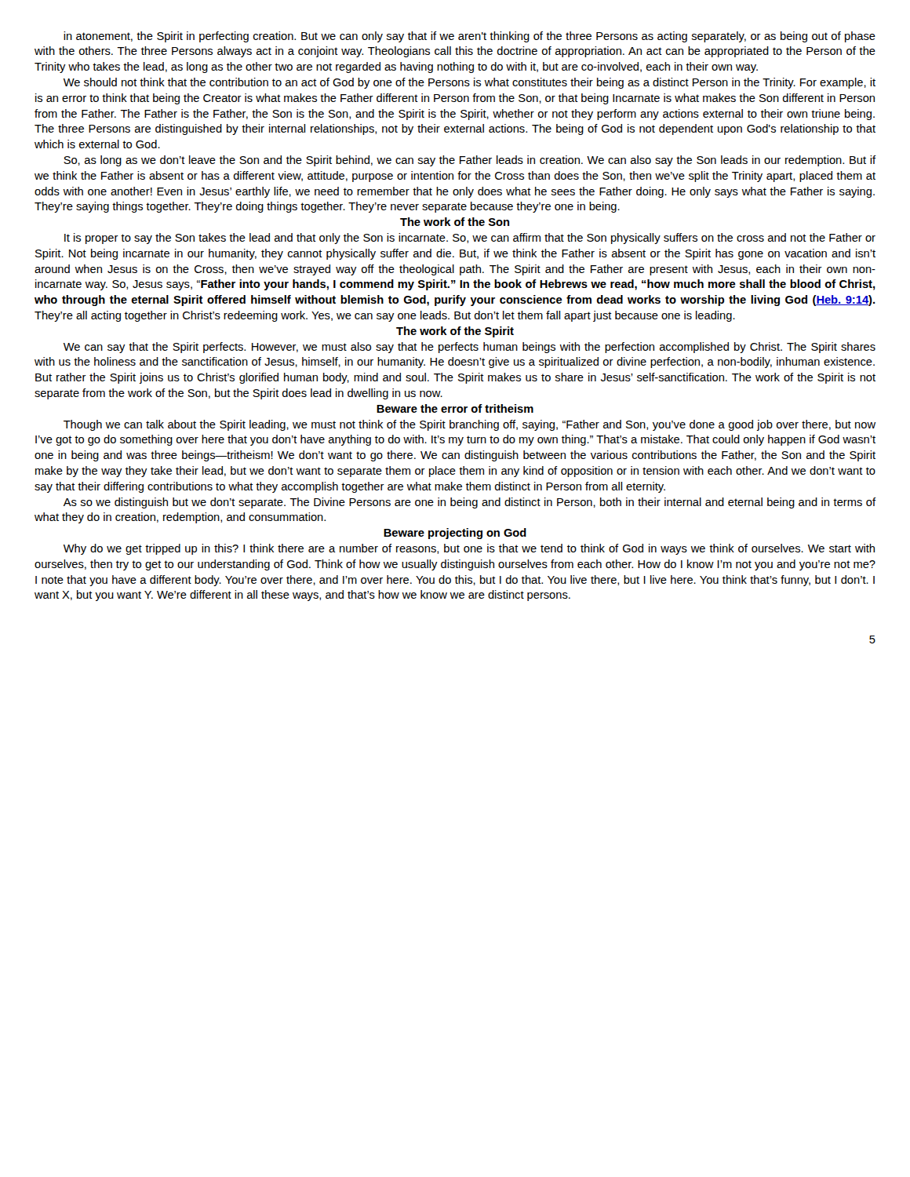in atonement, the Spirit in perfecting creation. But we can only say that if we aren't thinking of the three Persons as acting separately, or as being out of phase with the others. The three Persons always act in a conjoint way. Theologians call this the doctrine of appropriation. An act can be appropriated to the Person of the Trinity who takes the lead, as long as the other two are not regarded as having nothing to do with it, but are co-involved, each in their own way.
We should not think that the contribution to an act of God by one of the Persons is what constitutes their being as a distinct Person in the Trinity. For example, it is an error to think that being the Creator is what makes the Father different in Person from the Son, or that being Incarnate is what makes the Son different in Person from the Father. The Father is the Father, the Son is the Son, and the Spirit is the Spirit, whether or not they perform any actions external to their own triune being. The three Persons are distinguished by their internal relationships, not by their external actions. The being of God is not dependent upon God's relationship to that which is external to God.
So, as long as we don’t leave the Son and the Spirit behind, we can say the Father leads in creation. We can also say the Son leads in our redemption. But if we think the Father is absent or has a different view, attitude, purpose or intention for the Cross than does the Son, then we’ve split the Trinity apart, placed them at odds with one another! Even in Jesus’ earthly life, we need to remember that he only does what he sees the Father doing. He only says what the Father is saying. They’re saying things together. They’re doing things together. They’re never separate because they’re one in being.
The work of the Son
It is proper to say the Son takes the lead and that only the Son is incarnate. So, we can affirm that the Son physically suffers on the cross and not the Father or Spirit. Not being incarnate in our humanity, they cannot physically suffer and die. But, if we think the Father is absent or the Spirit has gone on vacation and isn’t around when Jesus is on the Cross, then we’ve strayed way off the theological path. The Spirit and the Father are present with Jesus, each in their own non-incarnate way. So, Jesus says, “Father into your hands, I commend my Spirit.” In the book of Hebrews we read, “how much more shall the blood of Christ, who through the eternal Spirit offered himself without blemish to God, purify your conscience from dead works to worship the living God (Heb. 9:14). They’re all acting together in Christ’s redeeming work. Yes, we can say one leads. But don’t let them fall apart just because one is leading.
The work of the Spirit
We can say that the Spirit perfects. However, we must also say that he perfects human beings with the perfection accomplished by Christ. The Spirit shares with us the holiness and the sanctification of Jesus, himself, in our humanity. He doesn’t give us a spiritualized or divine perfection, a non-bodily, inhuman existence. But rather the Spirit joins us to Christ’s glorified human body, mind and soul. The Spirit makes us to share in Jesus’ self-sanctification. The work of the Spirit is not separate from the work of the Son, but the Spirit does lead in dwelling in us now.
Beware the error of tritheism
Though we can talk about the Spirit leading, we must not think of the Spirit branching off, saying, “Father and Son, you’ve done a good job over there, but now I’ve got to go do something over here that you don’t have anything to do with. It’s my turn to do my own thing.” That’s a mistake. That could only happen if God wasn’t one in being and was three beings—tritheism! We don’t want to go there. We can distinguish between the various contributions the Father, the Son and the Spirit make by the way they take their lead, but we don’t want to separate them or place them in any kind of opposition or in tension with each other. And we don’t want to say that their differing contributions to what they accomplish together are what make them distinct in Person from all eternity.
As so we distinguish but we don’t separate. The Divine Persons are one in being and distinct in Person, both in their internal and eternal being and in terms of what they do in creation, redemption, and consummation.
Beware projecting on God
Why do we get tripped up in this? I think there are a number of reasons, but one is that we tend to think of God in ways we think of ourselves. We start with ourselves, then try to get to our understanding of God. Think of how we usually distinguish ourselves from each other. How do I know I’m not you and you’re not me? I note that you have a different body. You’re over there, and I’m over here. You do this, but I do that. You live there, but I live here. You think that’s funny, but I don’t. I want X, but you want Y. We’re different in all these ways, and that’s how we know we are distinct persons.
5